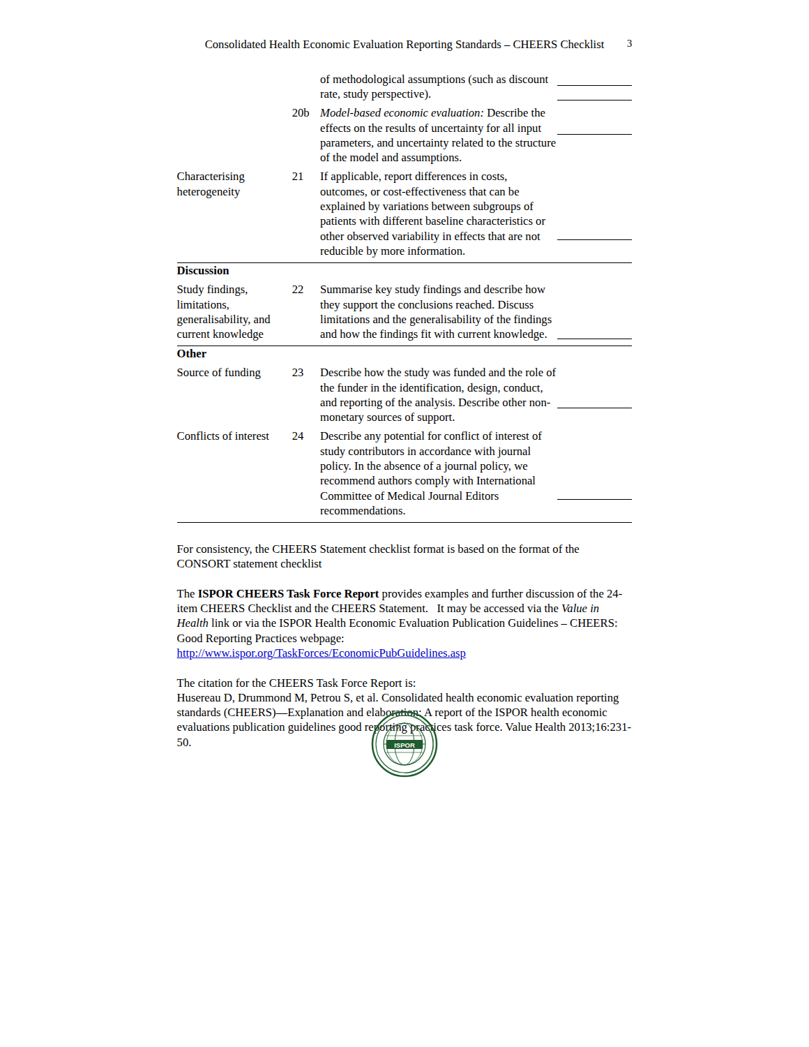Consolidated Health Economic Evaluation Reporting Standards – CHEERS Checklist 3
| | | of methodological assumptions (such as discount rate, study perspective). | |
| | 20b | Model-based economic evaluation: Describe the effects on the results of uncertainty for all input parameters, and uncertainty related to the structure of the model and assumptions. | |
| Characterising heterogeneity | 21 | If applicable, report differences in costs, outcomes, or cost-effectiveness that can be explained by variations between subgroups of patients with different baseline characteristics or other observed variability in effects that are not reducible by more information. | |
| Discussion | | | |
| Study findings, limitations, generalisability, and current knowledge | 22 | Summarise key study findings and describe how they support the conclusions reached. Discuss limitations and the generalisability of the findings and how the findings fit with current knowledge. | |
| Other | | | |
| Source of funding | 23 | Describe how the study was funded and the role of the funder in the identification, design, conduct, and reporting of the analysis. Describe other non-monetary sources of support. | |
| Conflicts of interest | 24 | Describe any potential for conflict of interest of study contributors in accordance with journal policy. In the absence of a journal policy, we recommend authors comply with International Committee of Medical Journal Editors recommendations. | |
For consistency, the CHEERS Statement checklist format is based on the format of the CONSORT statement checklist
The ISPOR CHEERS Task Force Report provides examples and further discussion of the 24-item CHEERS Checklist and the CHEERS Statement. It may be accessed via the Value in Health link or via the ISPOR Health Economic Evaluation Publication Guidelines – CHEERS: Good Reporting Practices webpage: http://www.ispor.org/TaskForces/EconomicPubGuidelines.asp
The citation for the CHEERS Task Force Report is:
Husereau D, Drummond M, Petrou S, et al. Consolidated health economic evaluation reporting standards (CHEERS)—Explanation and elaboration: A report of the ISPOR health economic evaluations publication guidelines good reporting practices task force. Value Health 2013;16:231-50.
ISPOR